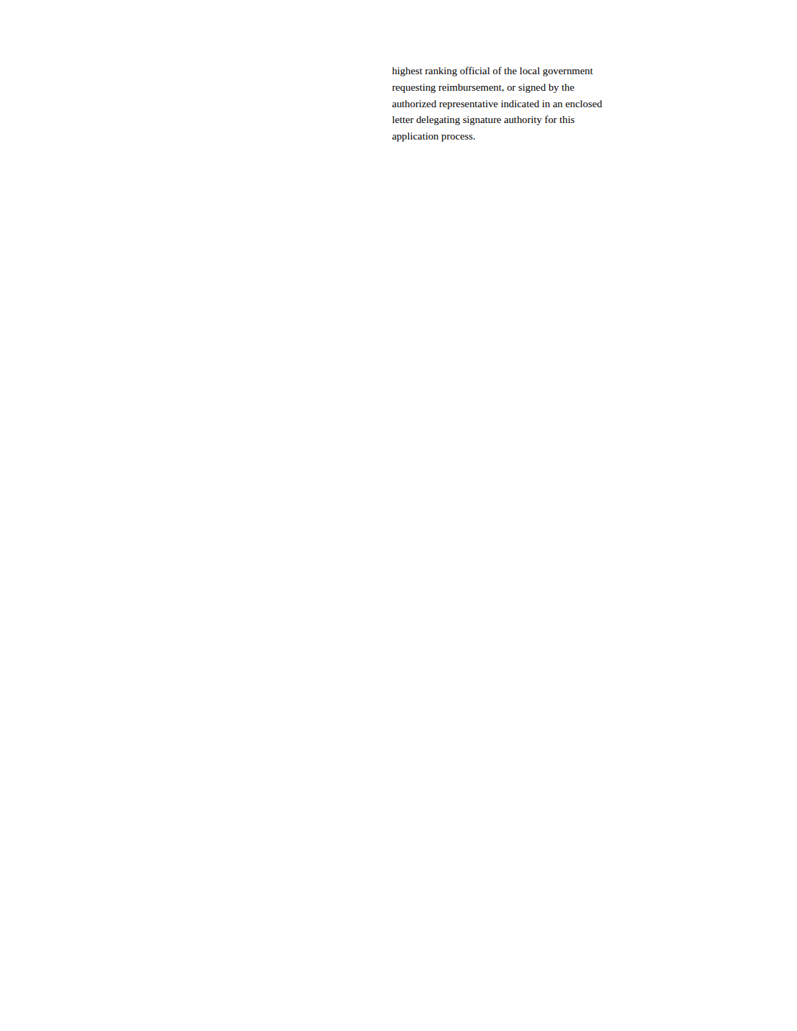highest ranking official of the local government requesting reimbursement, or signed by the authorized representative indicated in an enclosed letter delegating signature authority for this application process.